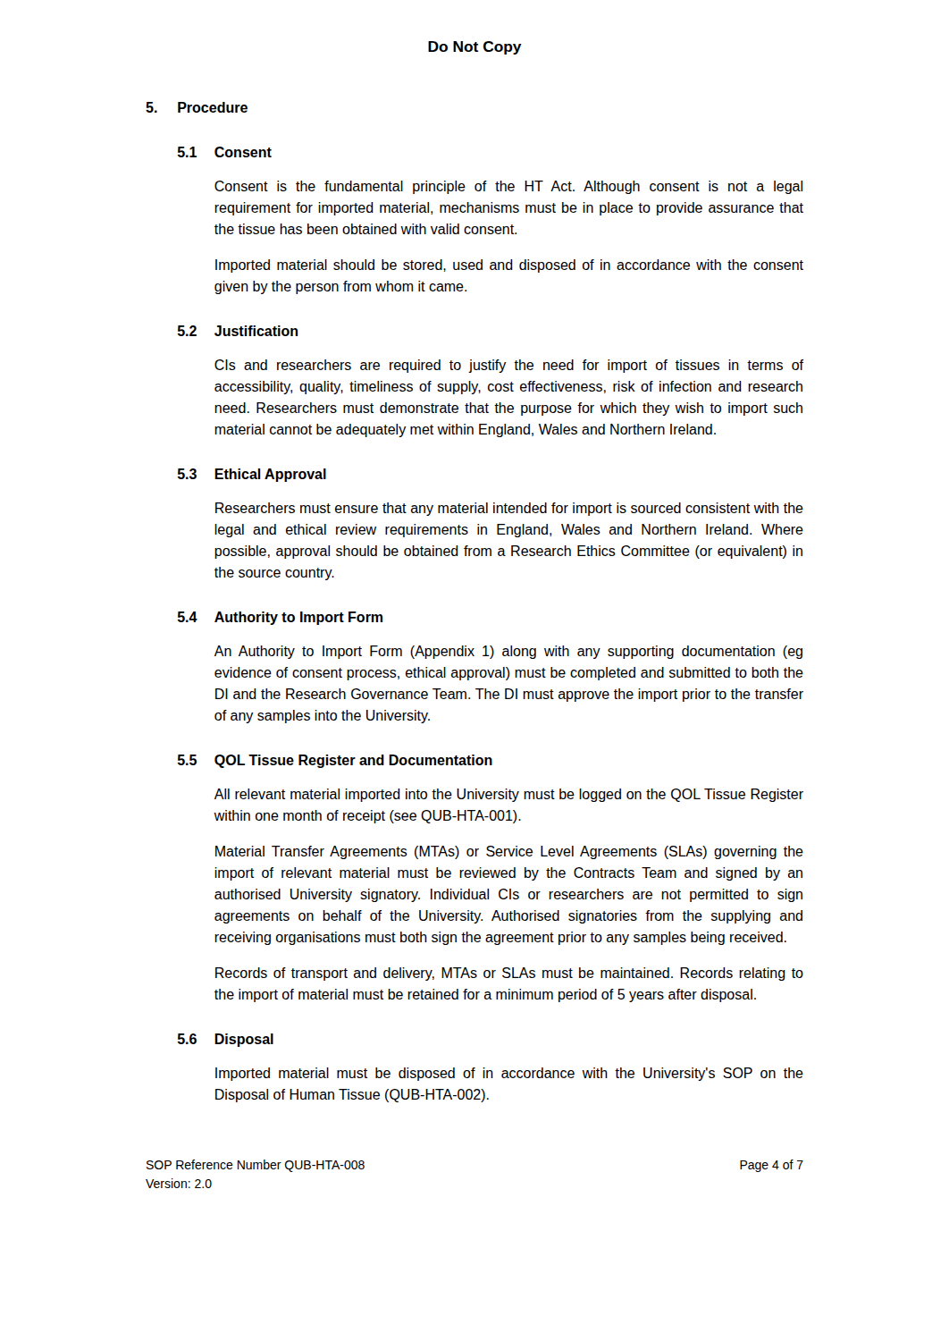Do Not Copy
5. Procedure
5.1 Consent
Consent is the fundamental principle of the HT Act. Although consent is not a legal requirement for imported material, mechanisms must be in place to provide assurance that the tissue has been obtained with valid consent.
Imported material should be stored, used and disposed of in accordance with the consent given by the person from whom it came.
5.2 Justification
CIs and researchers are required to justify the need for import of tissues in terms of accessibility, quality, timeliness of supply, cost effectiveness, risk of infection and research need. Researchers must demonstrate that the purpose for which they wish to import such material cannot be adequately met within England, Wales and Northern Ireland.
5.3 Ethical Approval
Researchers must ensure that any material intended for import is sourced consistent with the legal and ethical review requirements in England, Wales and Northern Ireland. Where possible, approval should be obtained from a Research Ethics Committee (or equivalent) in the source country.
5.4 Authority to Import Form
An Authority to Import Form (Appendix 1) along with any supporting documentation (eg evidence of consent process, ethical approval) must be completed and submitted to both the DI and the Research Governance Team. The DI must approve the import prior to the transfer of any samples into the University.
5.5 QOL Tissue Register and Documentation
All relevant material imported into the University must be logged on the QOL Tissue Register within one month of receipt (see QUB-HTA-001).
Material Transfer Agreements (MTAs) or Service Level Agreements (SLAs) governing the import of relevant material must be reviewed by the Contracts Team and signed by an authorised University signatory. Individual CIs or researchers are not permitted to sign agreements on behalf of the University. Authorised signatories from the supplying and receiving organisations must both sign the agreement prior to any samples being received.
Records of transport and delivery, MTAs or SLAs must be maintained. Records relating to the import of material must be retained for a minimum period of 5 years after disposal.
5.6 Disposal
Imported material must be disposed of in accordance with the University's SOP on the Disposal of Human Tissue (QUB-HTA-002).
SOP Reference Number QUB-HTA-008
Version: 2.0
Page 4 of 7